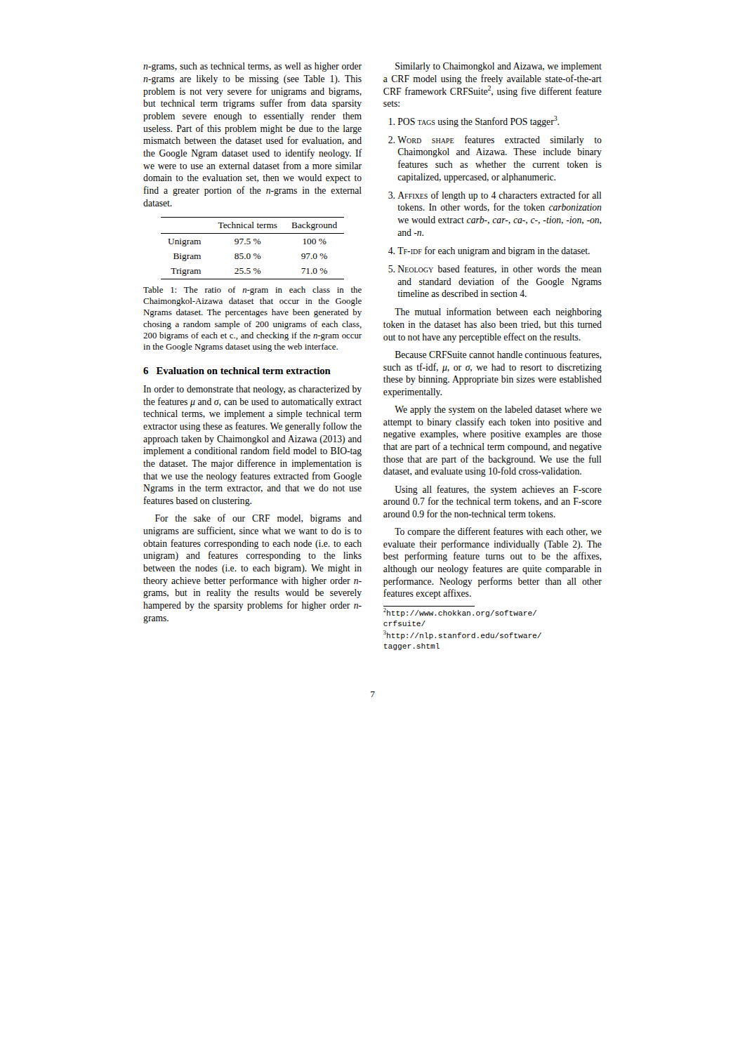n-grams, such as technical terms, as well as higher order n-grams are likely to be missing (see Table 1). This problem is not very severe for unigrams and bigrams, but technical term trigrams suffer from data sparsity problem severe enough to essentially render them useless. Part of this problem might be due to the large mismatch between the dataset used for evaluation, and the Google Ngram dataset used to identify neology. If we were to use an external dataset from a more similar domain to the evaluation set, then we would expect to find a greater portion of the n-grams in the external dataset.
| | Technical terms | Background |
| --- | --- | --- |
| Unigram | 97.5 % | 100 % |
| Bigram | 85.0 % | 97.0 % |
| Trigram | 25.5 % | 71.0 % |
Table 1: The ratio of n-gram in each class in the Chaimongkol-Aizawa dataset that occur in the Google Ngrams dataset. The percentages have been generated by chosing a random sample of 200 unigrams of each class, 200 bigrams of each et c., and checking if the n-gram occur in the Google Ngrams dataset using the web interface.
6 Evaluation on technical term extraction
In order to demonstrate that neology, as characterized by the features μ and σ, can be used to automatically extract technical terms, we implement a simple technical term extractor using these as features. We generally follow the approach taken by Chaimongkol and Aizawa (2013) and implement a conditional random field model to BIO-tag the dataset. The major difference in implementation is that we use the neology features extracted from Google Ngrams in the term extractor, and that we do not use features based on clustering.
For the sake of our CRF model, bigrams and unigrams are sufficient, since what we want to do is to obtain features corresponding to each node (i.e. to each unigram) and features corresponding to the links between the nodes (i.e. to each bigram). We might in theory achieve better performance with higher order n-grams, but in reality the results would be severely hampered by the sparsity problems for higher order n-grams.
Similarly to Chaimongkol and Aizawa, we implement a CRF model using the freely available state-of-the-art CRF framework CRFSuite2, using five different feature sets:
POS tags using the Stanford POS tagger3.
Word shape features extracted similarly to Chaimongkol and Aizawa. These include binary features such as whether the current token is capitalized, uppercased, or alphanumeric.
Affixes of length up to 4 characters extracted for all tokens. In other words, for the token carbonization we would extract carb-, car-, ca-, c-, -tion, -ion, -on, and -n.
Tf-idf for each unigram and bigram in the dataset.
Neology based features, in other words the mean and standard deviation of the Google Ngrams timeline as described in section 4.
The mutual information between each neighboring token in the dataset has also been tried, but this turned out to not have any perceptible effect on the results.
Because CRFSuite cannot handle continuous features, such as tf-idf, μ, or σ, we had to resort to discretizing these by binning. Appropriate bin sizes were established experimentally.
We apply the system on the labeled dataset where we attempt to binary classify each token into positive and negative examples, where positive examples are those that are part of a technical term compound, and negative those that are part of the background. We use the full dataset, and evaluate using 10-fold cross-validation.
Using all features, the system achieves an F-score around 0.7 for the technical term tokens, and an F-score around 0.9 for the non-technical term tokens.
To compare the different features with each other, we evaluate their performance individually (Table 2). The best performing feature turns out to be the affixes, although our neology features are quite comparable in performance. Neology performs better than all other features except affixes.
2http://www.chokkan.org/software/
crfsuite/
3http://nlp.stanford.edu/software/
tagger.shtml
7